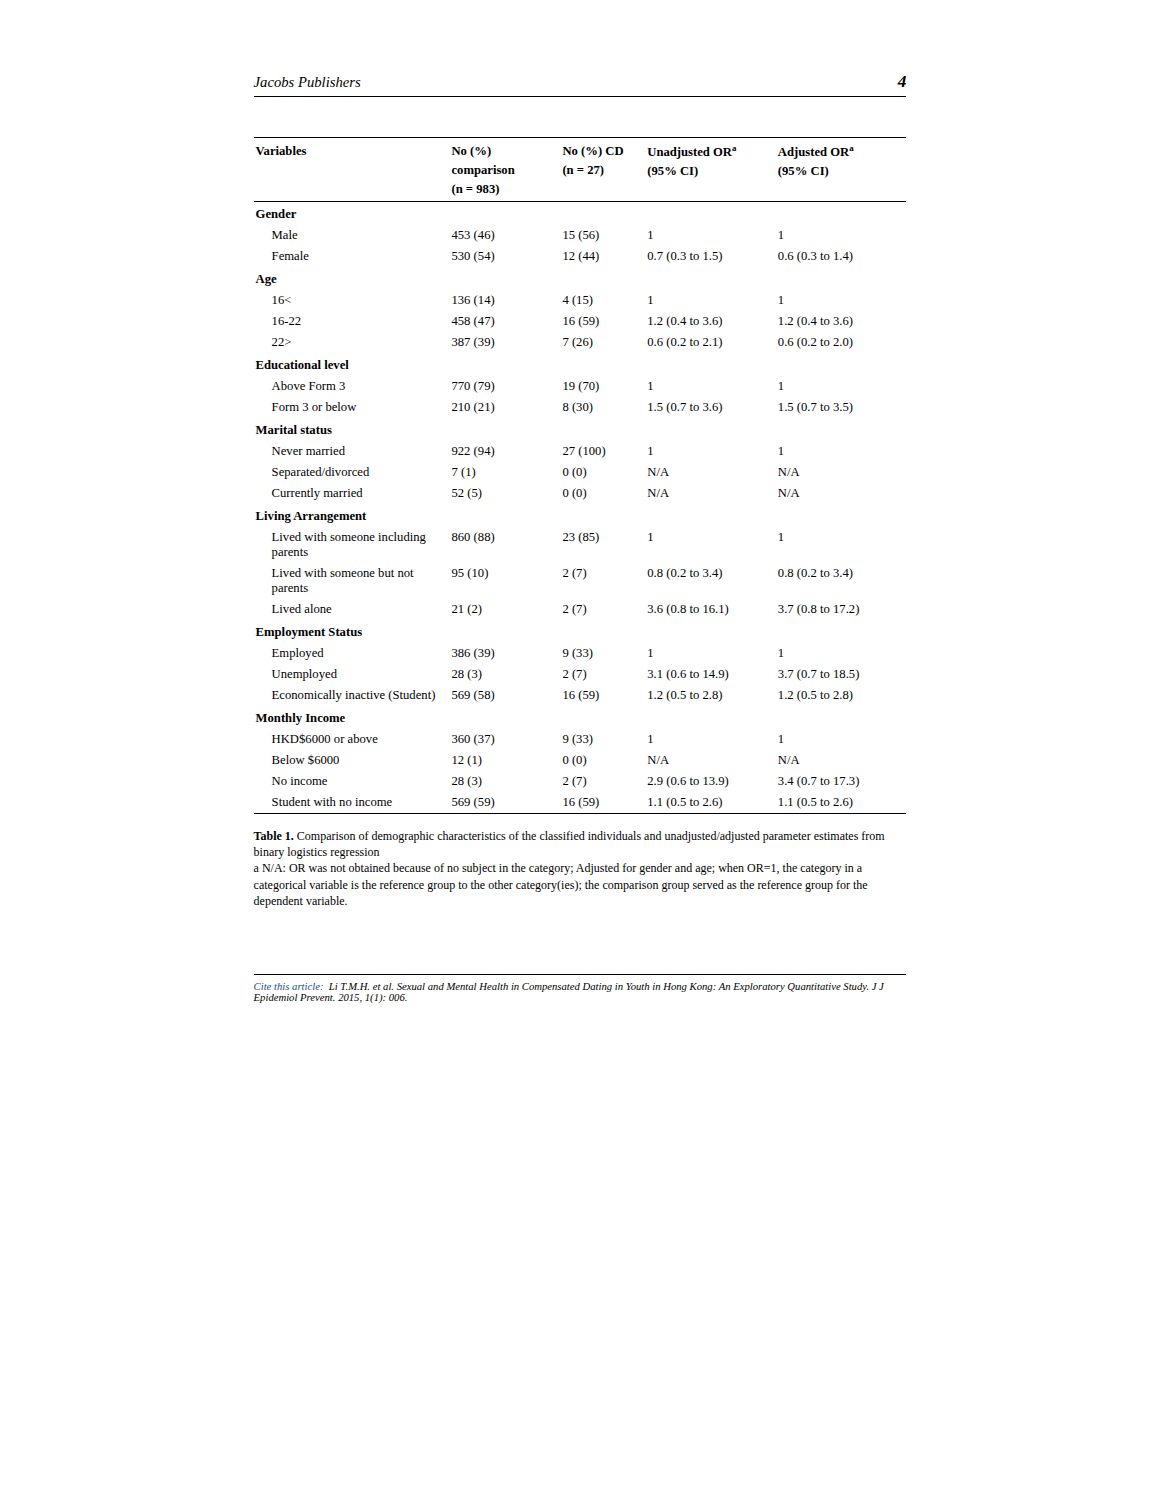Jacobs Publishers
4
| Variables | No (%) comparison (n = 983) | No (%) CD (n = 27) | Unadjusted OR a (95% CI) | Adjusted OR a (95% CI) |
| --- | --- | --- | --- | --- |
| Gender |
| Male | 453 (46) | 15 (56) | 1 | 1 |
| Female | 530 (54) | 12 (44) | 0.7 (0.3 to 1.5) | 0.6 (0.3 to 1.4) |
| Age |
| 16< | 136 (14) | 4 (15) | 1 | 1 |
| 16-22 | 458 (47) | 16 (59) | 1.2 (0.4 to 3.6) | 1.2 (0.4 to 3.6) |
| 22> | 387 (39) | 7 (26) | 0.6 (0.2 to 2.1) | 0.6 (0.2 to 2.0) |
| Educational level |
| Above Form 3 | 770 (79) | 19 (70) | 1 | 1 |
| Form 3 or below | 210 (21) | 8 (30) | 1.5 (0.7 to 3.6) | 1.5 (0.7 to 3.5) |
| Marital status |
| Never married | 922 (94) | 27 (100) | 1 | 1 |
| Separated/divorced | 7 (1) | 0 (0) | N/A | N/A |
| Currently married | 52 (5) | 0 (0) | N/A | N/A |
| Living Arrangement |
| Lived with someone including parents | 860 (88) | 23 (85) | 1 | 1 |
| Lived with someone but not parents | 95 (10) | 2 (7) | 0.8 (0.2 to 3.4) | 0.8 (0.2 to 3.4) |
| Lived alone | 21 (2) | 2 (7) | 3.6 (0.8 to 16.1) | 3.7 (0.8 to 17.2) |
| Employment Status |
| Employed | 386 (39) | 9 (33) | 1 | 1 |
| Unemployed | 28 (3) | 2 (7) | 3.1 (0.6 to 14.9) | 3.7 (0.7 to 18.5) |
| Economically inactive (Student) | 569 (58) | 16 (59) | 1.2 (0.5 to 2.8) | 1.2 (0.5 to 2.8) |
| Monthly Income |
| HKD$6000 or above | 360 (37) | 9 (33) | 1 | 1 |
| Below $6000 | 12 (1) | 0 (0) | N/A | N/A |
| No income | 28 (3) | 2 (7) | 2.9 (0.6 to 13.9) | 3.4 (0.7 to 17.3) |
| Student with no income | 569 (59) | 16 (59) | 1.1 (0.5 to 2.6) | 1.1 (0.5 to 2.6) |
Table 1. Comparison of demographic characteristics of the classified individuals and unadjusted/adjusted parameter estimates from binary logistics regression
a N/A: OR was not obtained because of no subject in the category; Adjusted for gender and age; when OR=1, the category in a categorical variable is the reference group to the other category(ies); the comparison group served as the reference group for the dependent variable.
Cite this article: Li T.M.H. et al. Sexual and Mental Health in Compensated Dating in Youth in Hong Kong: An Exploratory Quantitative Study. J J Epidemiol Prevent. 2015, 1(1): 006.